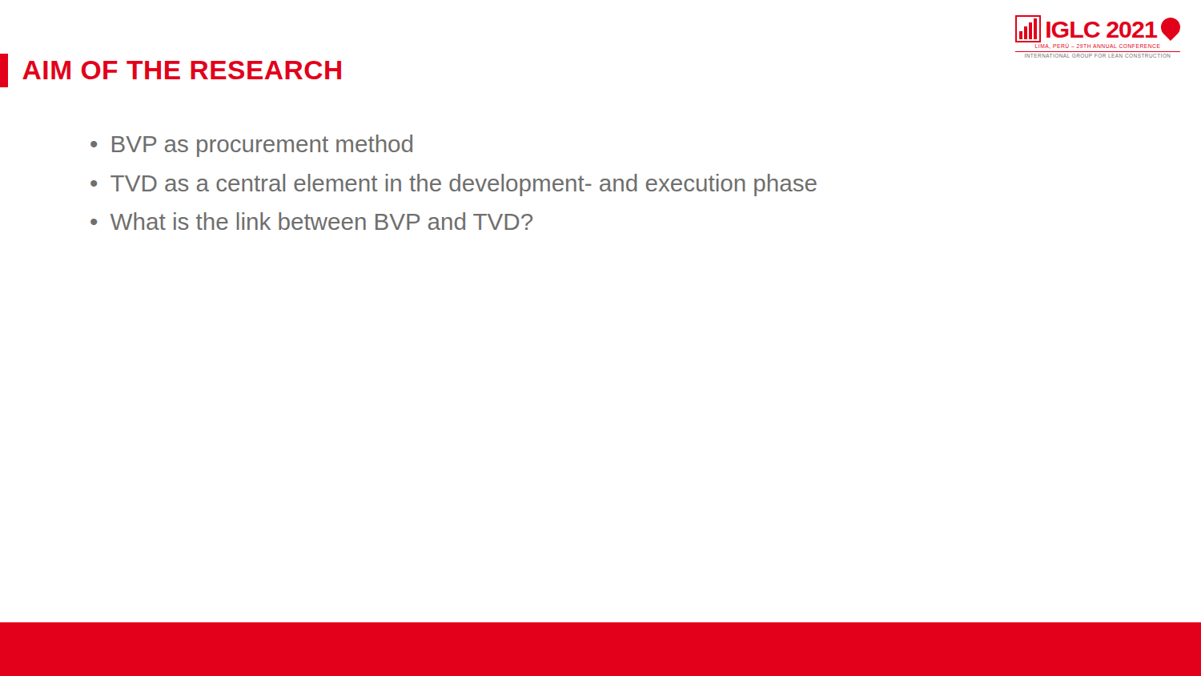IGLC 2021
LIMA, PERÚ – 29TH ANNUAL CONFERENCE
INTERNATIONAL GROUP FOR LEAN CONSTRUCTION
AIM OF THE RESEARCH
BVP as procurement method
TVD as a central element in the development- and execution phase
What is the link between BVP and TVD?